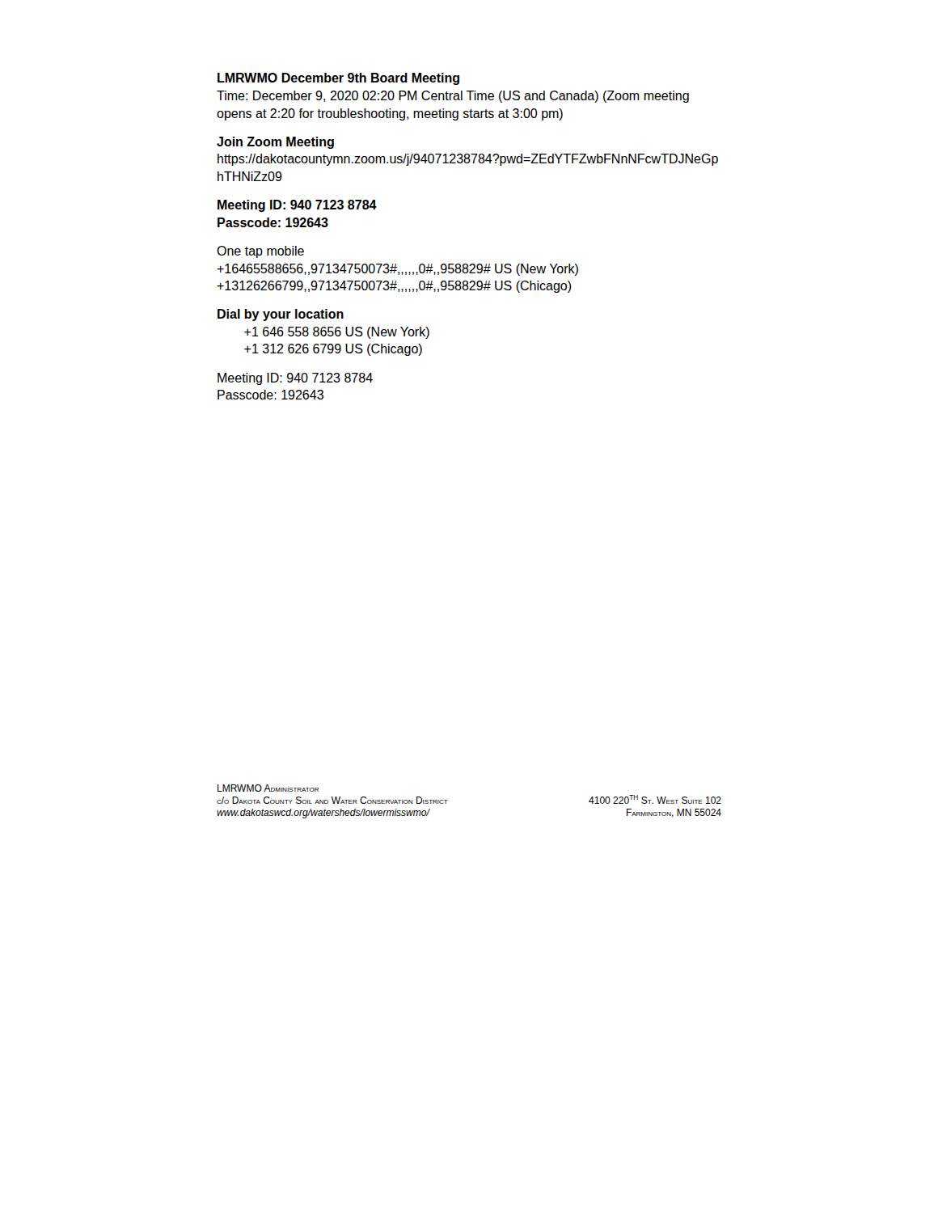LMRWMO December 9th Board Meeting
Time: December 9, 2020 02:20 PM Central Time (US and Canada) (Zoom meeting opens at 2:20 for troubleshooting, meeting starts at 3:00 pm)
Join Zoom Meeting
https://dakotacountymn.zoom.us/j/94071238784?pwd=ZEdYTFZwbFNnNFcwTDJNeGphTHNiZz09
Meeting ID: 940 7123 8784
Passcode: 192643
One tap mobile
+16465588656,,97134750073#,,,,,,0#,,958829# US (New York)
+13126266799,,97134750073#,,,,,,0#,,958829# US (Chicago)
Dial by your location
+1 646 558 8656 US (New York)
+1 312 626 6799 US (Chicago)
Meeting ID: 940 7123 8784
Passcode: 192643
| LMRWMO Administrator c/o Dakota County Soil and Water Conservation District www.dakotaswcd.org/watersheds/lowermisswmo/ | 4100 220 TH St. West Suite 102 Farmington, MN 55024 |